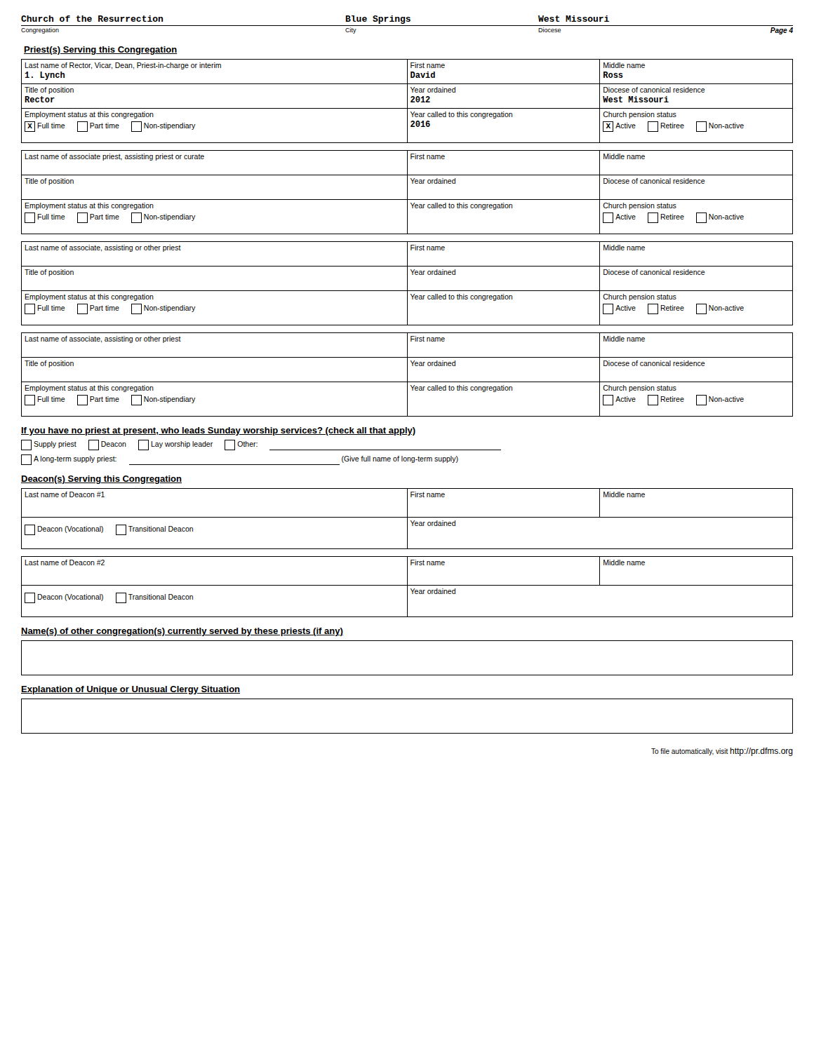Church of the Resurrection
Blue Springs
West Missouri
Congregation
City
Diocese
Page 4
Priest(s) Serving this Congregation
| Last name of Rector, Vicar, Dean, Priest-in-charge or interim 1. Lynch | First name David | Middle name Ross |
| Title of position Rector | Year ordained 2012 | Diocese of canonical residence West Missouri |
| Employment status at this congregation X Full time Part time Non-stipendiary | Year called to this congregation 2016 | Church pension status X Active Retiree Non-active |
| Last name of associate priest, assisting priest or curate | First name | Middle name |
| Title of position | Year ordained | Diocese of canonical residence |
| Employment status at this congregation Full time Part time Non-stipendiary | Year called to this congregation | Church pension status Active Retiree Non-active |
| Last name of associate, assisting or other priest | First name | Middle name |
| Title of position | Year ordained | Diocese of canonical residence |
| Employment status at this congregation Full time Part time Non-stipendiary | Year called to this congregation | Church pension status Active Retiree Non-active |
| Last name of associate, assisting or other priest | First name | Middle name |
| Title of position | Year ordained | Diocese of canonical residence |
| Employment status at this congregation Full time Part time Non-stipendiary | Year called to this congregation | Church pension status Active Retiree Non-active |
If you have no priest at present, who leads Sunday worship services? (check all that apply)
Supply priest Deacon Lay worship leader Other:
A long-term supply priest: (Give full name of long-term supply)
Deacon(s) Serving this Congregation
| Last name of Deacon #1 | First name | Middle name |
| Deacon (Vocational) Transitional Deacon | Year ordained |
| Last name of Deacon #2 | First name | Middle name |
| Deacon (Vocational) Transitional Deacon | Year ordained |
Name(s) of other congregation(s) currently served by these priests (if any)
Explanation of Unique or Unusual Clergy Situation
To file automatically, visit http://pr.dfms.org